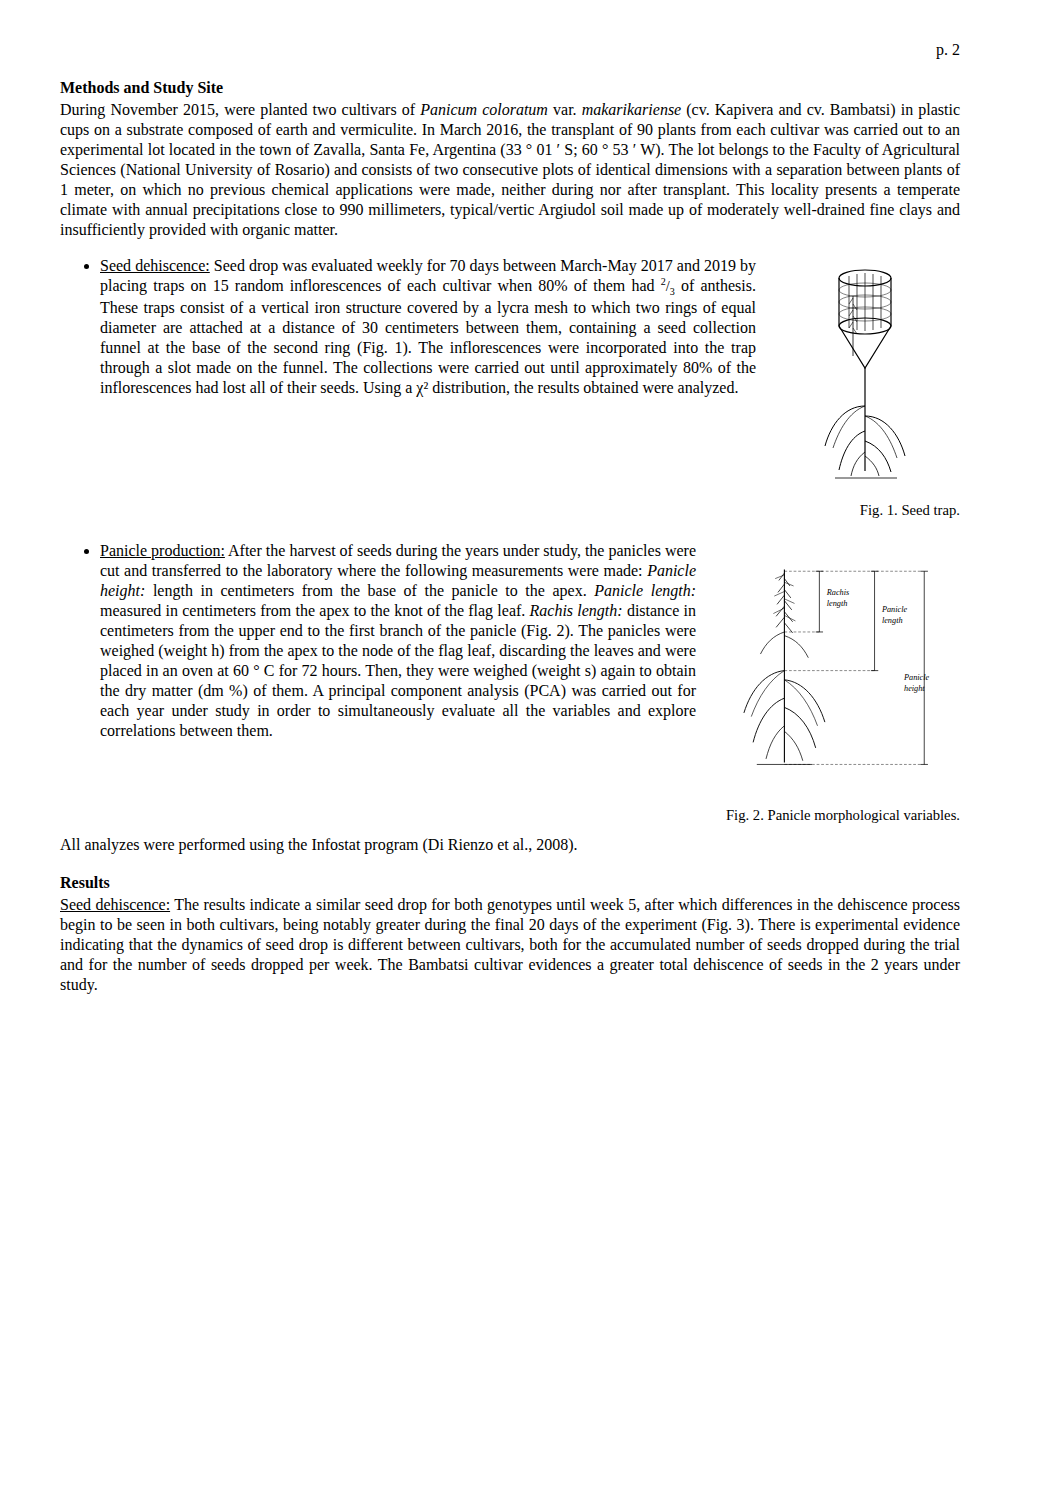p. 2
Methods and Study Site
During November 2015, were planted two cultivars of Panicum coloratum var. makarikariense (cv. Kapivera and cv. Bambatsi) in plastic cups on a substrate composed of earth and vermiculite. In March 2016, the transplant of 90 plants from each cultivar was carried out to an experimental lot located in the town of Zavalla, Santa Fe, Argentina (33 ° 01 ′ S; 60 ° 53 ′ W). The lot belongs to the Faculty of Agricultural Sciences (National University of Rosario) and consists of two consecutive plots of identical dimensions with a separation between plants of 1 meter, on which no previous chemical applications were made, neither during nor after transplant. This locality presents a temperate climate with annual precipitations close to 990 millimeters, typical/vertic Argiudol soil made up of moderately well-drained fine clays and insufficiently provided with organic matter.
Seed dehiscence: Seed drop was evaluated weekly for 70 days between March-May 2017 and 2019 by placing traps on 15 random inflorescences of each cultivar when 80% of them had 2/3 of anthesis. These traps consist of a vertical iron structure covered by a lycra mesh to which two rings of equal diameter are attached at a distance of 30 centimeters between them, containing a seed collection funnel at the base of the second ring (Fig. 1). The inflorescences were incorporated into the trap through a slot made on the funnel. The collections were carried out until approximately 80% of the inflorescences had lost all of their seeds. Using a χ² distribution, the results obtained were analyzed.
Fig. 1. Seed trap.
Panicle production: After the harvest of seeds during the years under study, the panicles were cut and transferred to the laboratory where the following measurements were made: Panicle height: length in centimeters from the base of the panicle to the apex. Panicle length: measured in centimeters from the apex to the knot of the flag leaf. Rachis length: distance in centimeters from the upper end to the first branch of the panicle (Fig. 2). The panicles were weighed (weight h) from the apex to the node of the flag leaf, discarding the leaves and were placed in an oven at 60 ° C for 72 hours. Then, they were weighed (weight s) again to obtain the dry matter (dm %) of them. A principal component analysis (PCA) was carried out for each year under study in order to simultaneously evaluate all the variables and explore correlations between them.
Rachis length Panicle length Panicle height
Fig. 2. Panicle morphological variables.
All analyzes were performed using the Infostat program (Di Rienzo et al., 2008).
Results
Seed dehiscence: The results indicate a similar seed drop for both genotypes until week 5, after which differences in the dehiscence process begin to be seen in both cultivars, being notably greater during the final 20 days of the experiment (Fig. 3). There is experimental evidence indicating that the dynamics of seed drop is different between cultivars, both for the accumulated number of seeds dropped during the trial and for the number of seeds dropped per week. The Bambatsi cultivar evidences a greater total dehiscence of seeds in the 2 years under study.